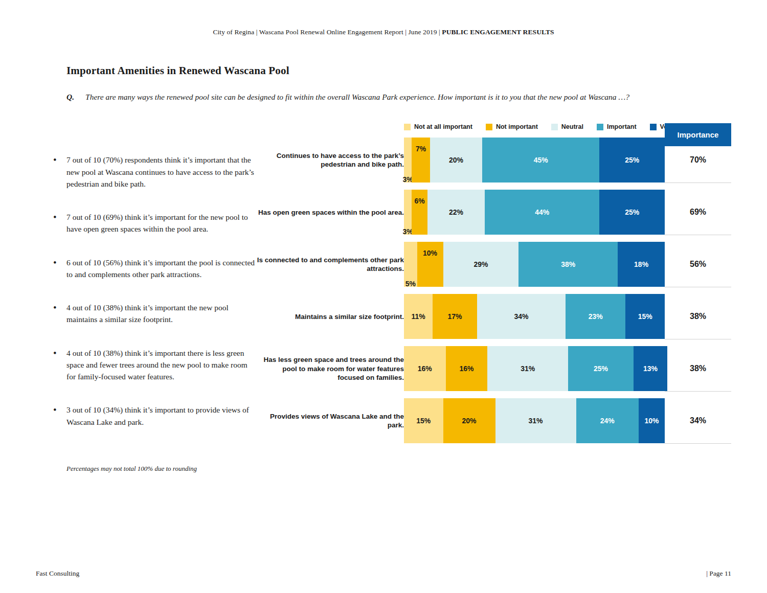City of Regina | Wascana Pool Renewal Online Engagement Report | June 2019 | PUBLIC ENGAGEMENT RESULTS
Important Amenities in Renewed Wascana Pool
Q. There are many ways the renewed pool site can be designed to fit within the overall Wascana Park experience. How important is it to you that the new pool at Wascana …?
7 out of 10 (70%) respondents think it’s important that the new pool at Wascana continues to have access to the park’s pedestrian and bike path.
7 out of 10 (69%) think it’s important for the new pool to have open green spaces within the pool area.
6 out of 10 (56%) think it’s important the pool is connected to and complements other park attractions.
4 out of 10 (38%) think it’s important the new pool maintains a similar size footprint.
4 out of 10 (38%) think it’s important there is less green space and fewer trees around the new pool to make room for family-focused water features.
3 out of 10 (34%) think it’s important to provide views of Wascana Lake and park.
Importance
Not at all important Not important Neutral Important Very important
| Continues to have access to the park’s pedestrian and bike path. | 3% 7% 20% 45% 25% | 70% |
| Has open green spaces within the pool area. | 3% 6% 22% 44% 25% | 69% |
| Is connected to and complements other park attractions. | 5% 10% 29% 38% 18% | 56% |
| Maintains a similar size footprint. | 11% 17% 34% 23% 15% | 38% |
| Has less green space and trees around the pool to make room for water features focused on families. | 16% 16% 31% 25% 13% | 38% |
| Provides views of Wascana Lake and the park. | 15% 20% 31% 24% 10% | 34% |
Percentages may not total 100% due to rounding
Fast Consulting | Page 11